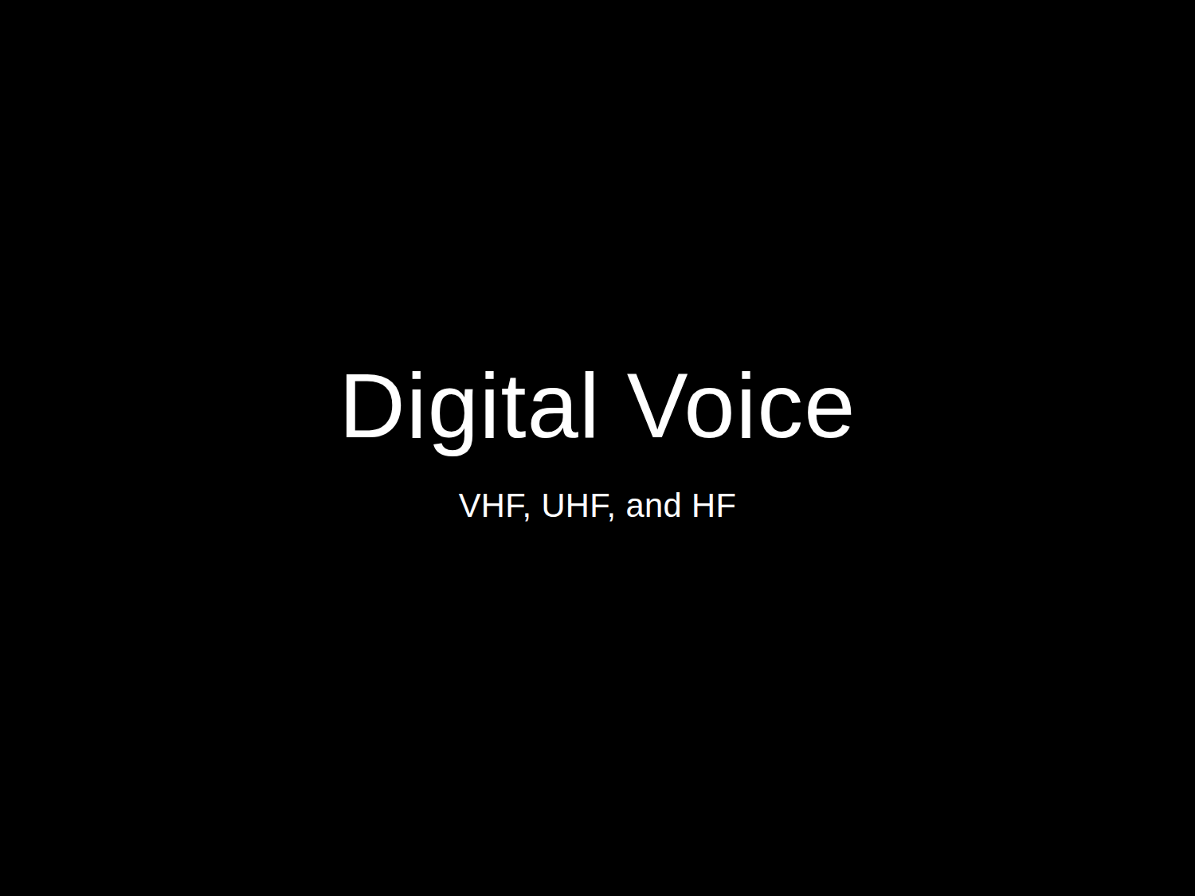Digital Voice
VHF, UHF, and HF